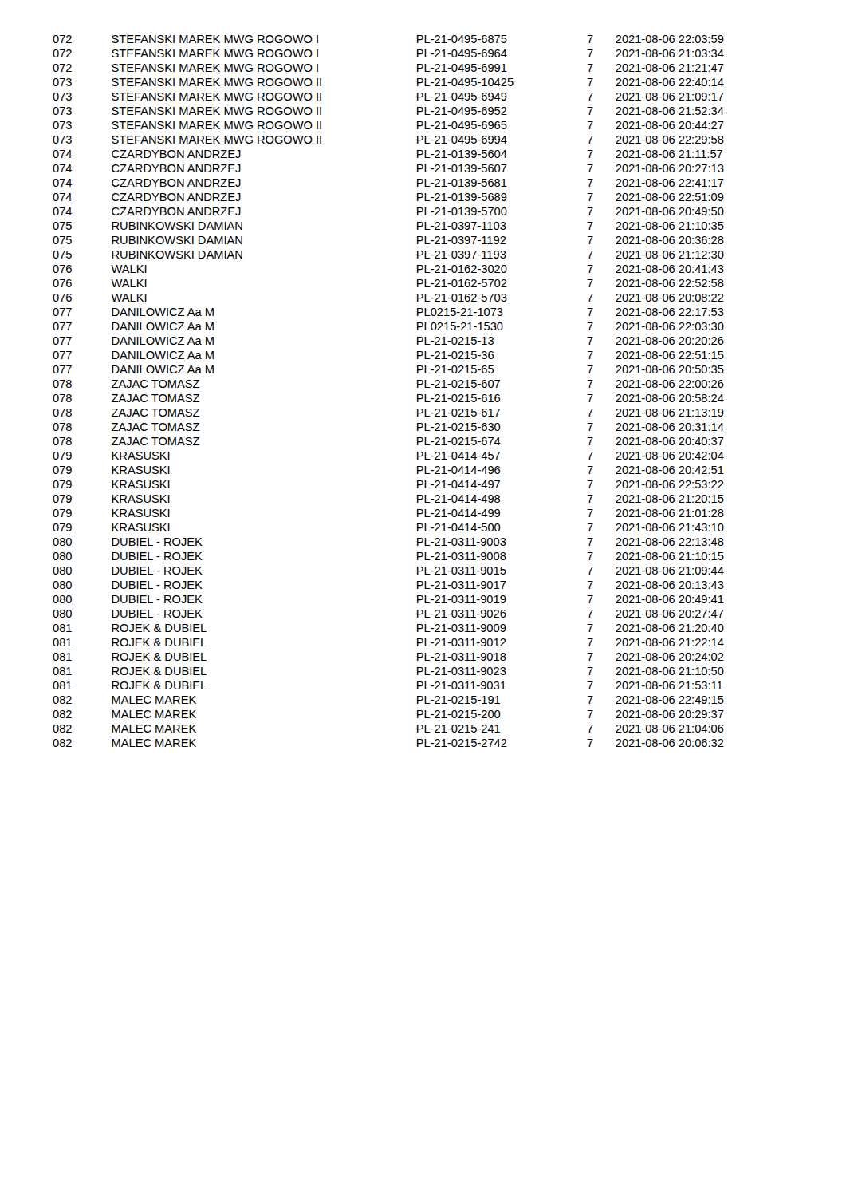| 072 | STEFANSKI MAREK MWG ROGOWO I | PL-21-0495-6875 | 7 | 2021-08-06 22:03:59 |
| 072 | STEFANSKI MAREK MWG ROGOWO I | PL-21-0495-6964 | 7 | 2021-08-06 21:03:34 |
| 072 | STEFANSKI MAREK MWG ROGOWO I | PL-21-0495-6991 | 7 | 2021-08-06 21:21:47 |
| 073 | STEFANSKI MAREK MWG ROGOWO II | PL-21-0495-10425 | 7 | 2021-08-06 22:40:14 |
| 073 | STEFANSKI MAREK MWG ROGOWO II | PL-21-0495-6949 | 7 | 2021-08-06 21:09:17 |
| 073 | STEFANSKI MAREK MWG ROGOWO II | PL-21-0495-6952 | 7 | 2021-08-06 21:52:34 |
| 073 | STEFANSKI MAREK MWG ROGOWO II | PL-21-0495-6965 | 7 | 2021-08-06 20:44:27 |
| 073 | STEFANSKI MAREK MWG ROGOWO II | PL-21-0495-6994 | 7 | 2021-08-06 22:29:58 |
| 074 | CZARDYBON ANDRZEJ | PL-21-0139-5604 | 7 | 2021-08-06 21:11:57 |
| 074 | CZARDYBON ANDRZEJ | PL-21-0139-5607 | 7 | 2021-08-06 20:27:13 |
| 074 | CZARDYBON ANDRZEJ | PL-21-0139-5681 | 7 | 2021-08-06 22:41:17 |
| 074 | CZARDYBON ANDRZEJ | PL-21-0139-5689 | 7 | 2021-08-06 22:51:09 |
| 074 | CZARDYBON ANDRZEJ | PL-21-0139-5700 | 7 | 2021-08-06 20:49:50 |
| 075 | RUBINKOWSKI DAMIAN | PL-21-0397-1103 | 7 | 2021-08-06 21:10:35 |
| 075 | RUBINKOWSKI DAMIAN | PL-21-0397-1192 | 7 | 2021-08-06 20:36:28 |
| 075 | RUBINKOWSKI DAMIAN | PL-21-0397-1193 | 7 | 2021-08-06 21:12:30 |
| 076 | WALKI | PL-21-0162-3020 | 7 | 2021-08-06 20:41:43 |
| 076 | WALKI | PL-21-0162-5702 | 7 | 2021-08-06 22:52:58 |
| 076 | WALKI | PL-21-0162-5703 | 7 | 2021-08-06 20:08:22 |
| 077 | DANILOWICZ Aa M | PL0215-21-1073 | 7 | 2021-08-06 22:17:53 |
| 077 | DANILOWICZ Aa M | PL0215-21-1530 | 7 | 2021-08-06 22:03:30 |
| 077 | DANILOWICZ Aa M | PL-21-0215-13 | 7 | 2021-08-06 20:20:26 |
| 077 | DANILOWICZ Aa M | PL-21-0215-36 | 7 | 2021-08-06 22:51:15 |
| 077 | DANILOWICZ Aa M | PL-21-0215-65 | 7 | 2021-08-06 20:50:35 |
| 078 | ZAJAC TOMASZ | PL-21-0215-607 | 7 | 2021-08-06 22:00:26 |
| 078 | ZAJAC TOMASZ | PL-21-0215-616 | 7 | 2021-08-06 20:58:24 |
| 078 | ZAJAC TOMASZ | PL-21-0215-617 | 7 | 2021-08-06 21:13:19 |
| 078 | ZAJAC TOMASZ | PL-21-0215-630 | 7 | 2021-08-06 20:31:14 |
| 078 | ZAJAC TOMASZ | PL-21-0215-674 | 7 | 2021-08-06 20:40:37 |
| 079 | KRASUSKI | PL-21-0414-457 | 7 | 2021-08-06 20:42:04 |
| 079 | KRASUSKI | PL-21-0414-496 | 7 | 2021-08-06 20:42:51 |
| 079 | KRASUSKI | PL-21-0414-497 | 7 | 2021-08-06 22:53:22 |
| 079 | KRASUSKI | PL-21-0414-498 | 7 | 2021-08-06 21:20:15 |
| 079 | KRASUSKI | PL-21-0414-499 | 7 | 2021-08-06 21:01:28 |
| 079 | KRASUSKI | PL-21-0414-500 | 7 | 2021-08-06 21:43:10 |
| 080 | DUBIEL - ROJEK | PL-21-0311-9003 | 7 | 2021-08-06 22:13:48 |
| 080 | DUBIEL - ROJEK | PL-21-0311-9008 | 7 | 2021-08-06 21:10:15 |
| 080 | DUBIEL - ROJEK | PL-21-0311-9015 | 7 | 2021-08-06 21:09:44 |
| 080 | DUBIEL - ROJEK | PL-21-0311-9017 | 7 | 2021-08-06 20:13:43 |
| 080 | DUBIEL - ROJEK | PL-21-0311-9019 | 7 | 2021-08-06 20:49:41 |
| 080 | DUBIEL - ROJEK | PL-21-0311-9026 | 7 | 2021-08-06 20:27:47 |
| 081 | ROJEK & DUBIEL | PL-21-0311-9009 | 7 | 2021-08-06 21:20:40 |
| 081 | ROJEK & DUBIEL | PL-21-0311-9012 | 7 | 2021-08-06 21:22:14 |
| 081 | ROJEK & DUBIEL | PL-21-0311-9018 | 7 | 2021-08-06 20:24:02 |
| 081 | ROJEK & DUBIEL | PL-21-0311-9023 | 7 | 2021-08-06 21:10:50 |
| 081 | ROJEK & DUBIEL | PL-21-0311-9031 | 7 | 2021-08-06 21:53:11 |
| 082 | MALEC MAREK | PL-21-0215-191 | 7 | 2021-08-06 22:49:15 |
| 082 | MALEC MAREK | PL-21-0215-200 | 7 | 2021-08-06 20:29:37 |
| 082 | MALEC MAREK | PL-21-0215-241 | 7 | 2021-08-06 21:04:06 |
| 082 | MALEC MAREK | PL-21-0215-2742 | 7 | 2021-08-06 20:06:32 |